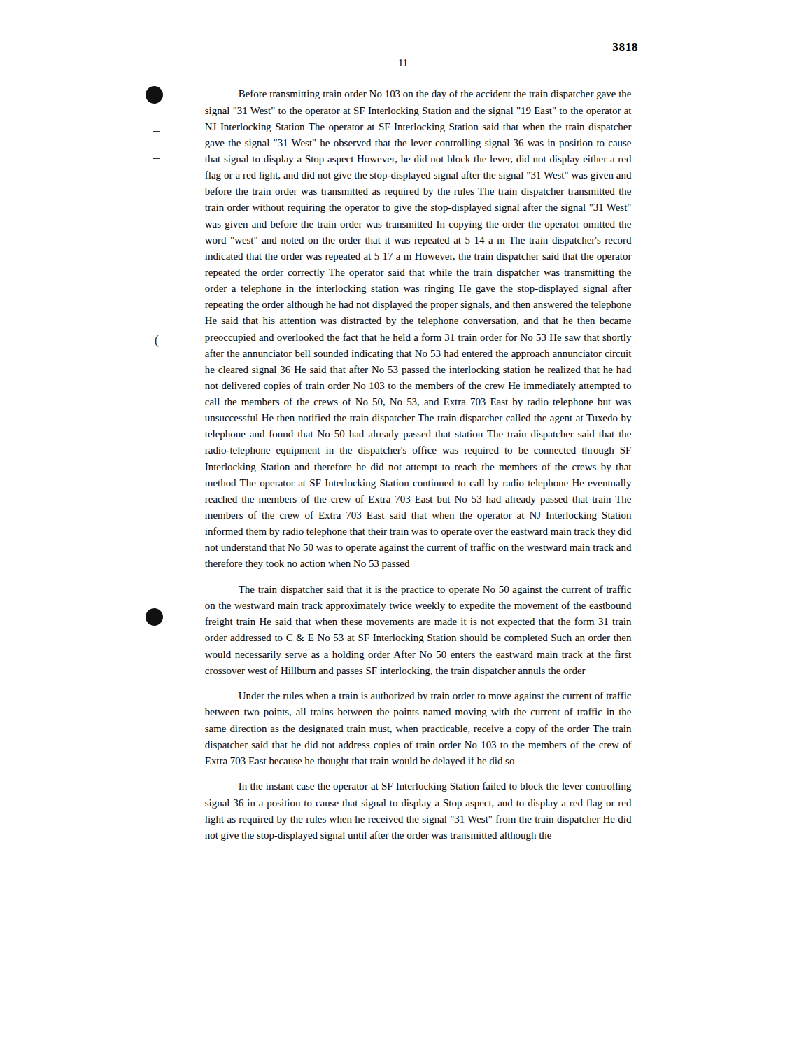(
3818
11
Before transmitting train order No 103 on the day of the accident the train dispatcher gave the signal "31 West" to the operator at SF Interlocking Station and the signal "19 East" to the operator at NJ Interlocking Station The operator at SF Interlocking Station said that when the train dispatcher gave the signal "31 West" he observed that the lever controlling signal 36 was in position to cause that signal to display a Stop aspect However, he did not block the lever, did not display either a red flag or a red light, and did not give the stop-displayed signal after the signal "31 West" was given and before the train order was transmitted as required by the rules The train dispatcher transmitted the train order without requiring the operator to give the stop-displayed signal after the signal "31 West" was given and before the train order was transmitted In copying the order the operator omitted the word "west" and noted on the order that it was repeated at 5 14 a m The train dispatcher's record indicated that the order was repeated at 5 17 a m However, the train dispatcher said that the operator repeated the order correctly The operator said that while the train dispatcher was transmitting the order a telephone in the interlocking station was ringing He gave the stop-displayed signal after repeating the order although he had not displayed the proper signals, and then answered the telephone He said that his attention was distracted by the telephone conversation, and that he then became preoccupied and overlooked the fact that he held a form 31 train order for No 53 He saw that shortly after the annunciator bell sounded indicating that No 53 had entered the approach annunciator circuit he cleared signal 36 He said that after No 53 passed the interlocking station he realized that he had not delivered copies of train order No 103 to the members of the crew He immediately attempted to call the members of the crews of No 50, No 53, and Extra 703 East by radio telephone but was unsuccessful He then notified the train dispatcher The train dispatcher called the agent at Tuxedo by telephone and found that No 50 had already passed that station The train dispatcher said that the radio-telephone equipment in the dispatcher's office was required to be connected through SF Interlocking Station and therefore he did not attempt to reach the members of the crews by that method The operator at SF Interlocking Station continued to call by radio telephone He eventually reached the members of the crew of Extra 703 East but No 53 had already passed that train The members of the crew of Extra 703 East said that when the operator at NJ Interlocking Station informed them by radio telephone that their train was to operate over the eastward main track they did not understand that No 50 was to operate against the current of traffic on the westward main track and therefore they took no action when No 53 passed
The train dispatcher said that it is the practice to operate No 50 against the current of traffic on the westward main track approximately twice weekly to expedite the movement of the eastbound freight train He said that when these movements are made it is not expected that the form 31 train order addressed to C & E No 53 at SF Interlocking Station should be completed Such an order then would necessarily serve as a holding order After No 50 enters the eastward main track at the first crossover west of Hillburn and passes SF interlocking, the train dispatcher annuls the order
Under the rules when a train is authorized by train order to move against the current of traffic between two points, all trains between the points named moving with the current of traffic in the same direction as the designated train must, when practicable, receive a copy of the order The train dispatcher said that he did not address copies of train order No 103 to the members of the crew of Extra 703 East because he thought that train would be delayed if he did so
In the instant case the operator at SF Interlocking Station failed to block the lever controlling signal 36 in a position to cause that signal to display a Stop aspect, and to display a red flag or red light as required by the rules when he received the signal "31 West" from the train dispatcher He did not give the stop-displayed signal until after the order was transmitted although the